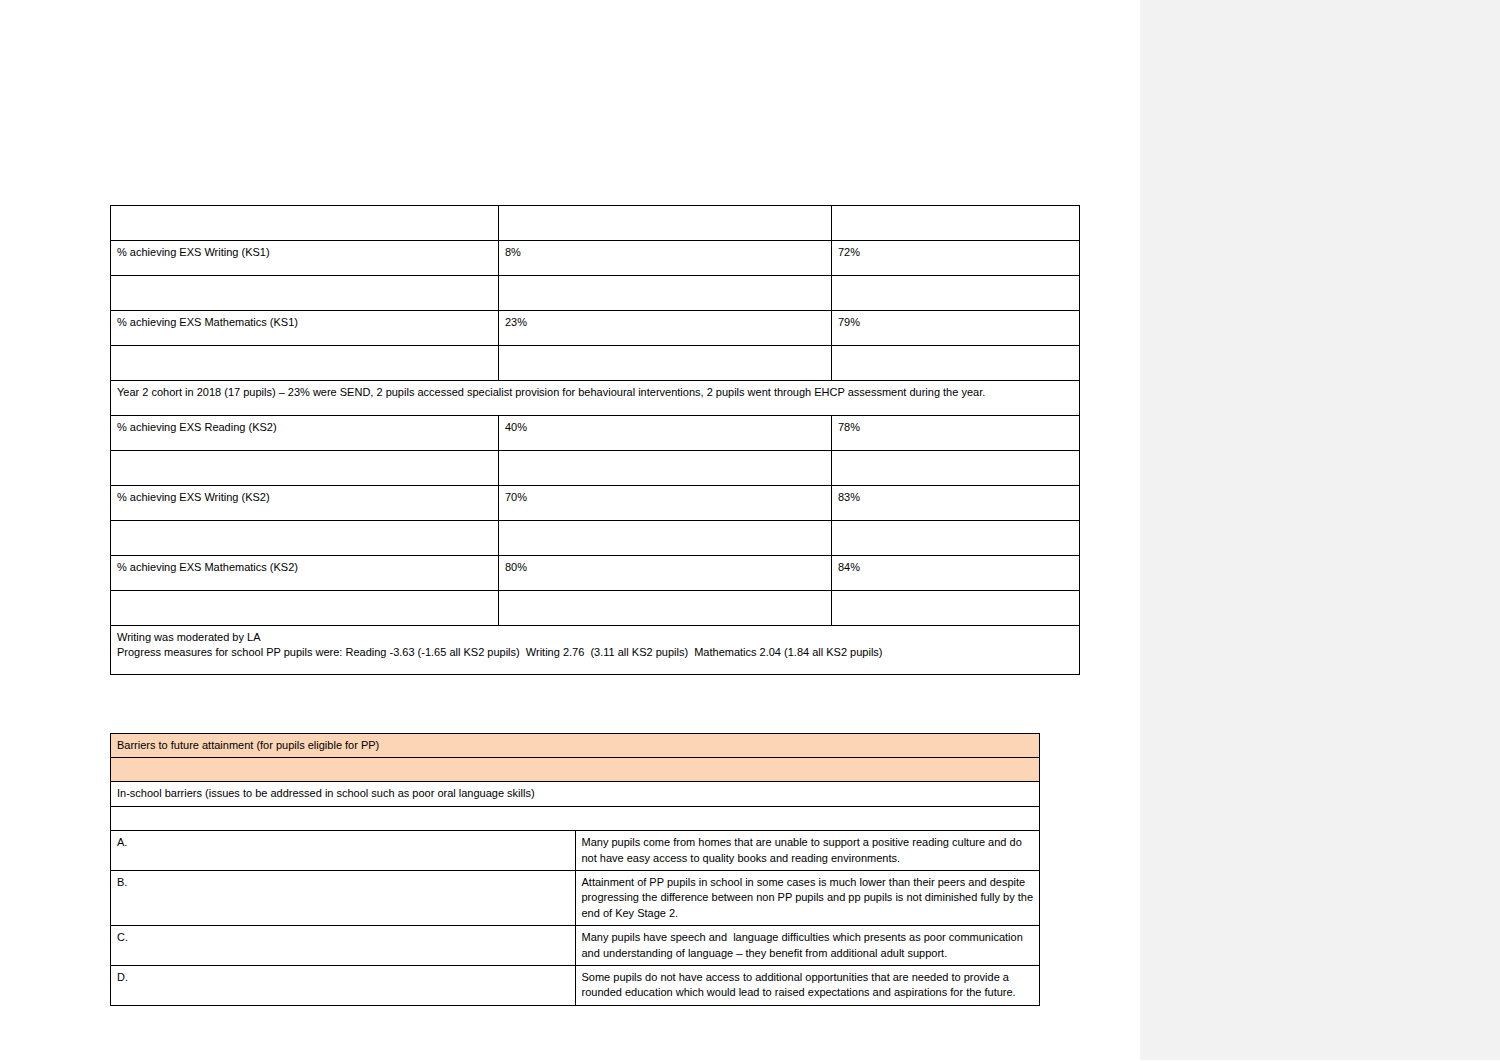| % achieving EXS Writing (KS1) | 8% | 72% |
| % achieving EXS Mathematics (KS1) | 23% | 79% |
| Year 2 cohort in 2018 (17 pupils) – 23% were SEND, 2 pupils accessed specialist provision for behavioural interventions, 2 pupils went through EHCP assessment during the year. |
| % achieving EXS Reading (KS2) | 40% | 78% |
| % achieving EXS Writing (KS2) | 70% | 83% |
| % achieving EXS Mathematics (KS2) | 80% | 84% |
| Writing was moderated by LA Progress measures for school PP pupils were: Reading -3.63 (-1.65 all KS2 pupils) Writing 2.76 (3.11 all KS2 pupils) Mathematics 2.04 (1.84 all KS2 pupils) |
| Barriers to future attainment (for pupils eligible for PP) |
| In-school barriers (issues to be addressed in school such as poor oral language skills) |
| A. | Many pupils come from homes that are unable to support a positive reading culture and do not have easy access to quality books and reading environments. |
| B. | Attainment of PP pupils in school in some cases is much lower than their peers and despite progressing the difference between non PP pupils and pp pupils is not diminished fully by the end of Key Stage 2. |
| C. | Many pupils have speech and language difficulties which presents as poor communication and understanding of language – they benefit from additional adult support. |
| D. | Some pupils do not have access to additional opportunities that are needed to provide a rounded education which would lead to raised expectations and aspirations for the future. |